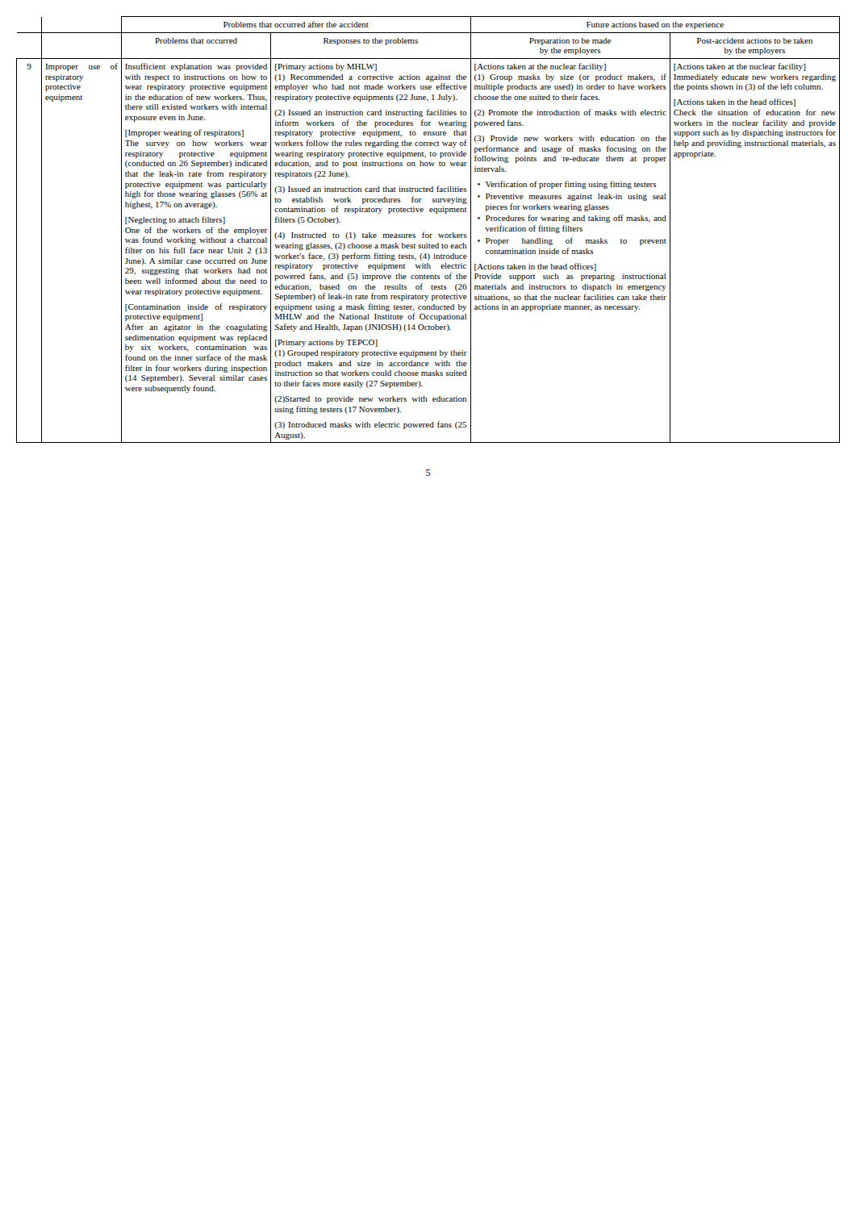| | | Problems that occurred after the accident | Future actions based on the experience |
| --- | --- | --- | --- |
| | | Problems that occurred | Responses to the problems | Preparation to be made by the employers | Post-accident actions to be taken by the employers |
| 9 | Improper use of respiratory protective equipment | Insufficient explanation was provided with respect to instructions on how to wear respiratory protective equipment in the education of new workers. Thus, there still existed workers with internal exposure even in June. [Improper wearing of respirators] The survey on how workers wear respiratory protective equipment (conducted on 26 September) indicated that the leak-in rate from respiratory protective equipment was particularly high for those wearing glasses (56% at highest, 17% on average). [Neglecting to attach filters] One of the workers of the employer was found working without a charcoal filter on his full face near Unit 2 (13 June). A similar case occurred on June 29, suggesting that workers had not been well informed about the need to wear respiratory protective equipment. [Contamination inside of respiratory protective equipment] After an agitator in the coagulating sedimentation equipment was replaced by six workers, contamination was found on the inner surface of the mask filter in four workers during inspection (14 September). Several similar cases were subsequently found. | [Primary actions by MHLW] (1) Recommended a corrective action against the employer who had not made workers use effective respiratory protective equipments (22 June, 1 July). (2) Issued an instruction card instructing facilities to inform workers of the procedures for wearing respiratory protective equipment, to ensure that workers follow the rules regarding the correct way of wearing respiratory protective equipment, to provide education, and to post instructions on how to wear respirators (22 June). (3) Issued an instruction card that instructed facilities to establish work procedures for surveying contamination of respiratory protective equipment filters (5 October). (4) Instructed to (1) take measures for workers wearing glasses, (2) choose a mask best suited to each worker's face, (3) perform fitting tests, (4) introduce respiratory protective equipment with electric powered fans, and (5) improve the contents of the education, based on the results of tests (26 September) of leak-in rate from respiratory protective equipment using a mask fitting tester, conducted by MHLW and the National Institute of Occupational Safety and Health, Japan (JNIOSH) (14 October). [Primary actions by TEPCO] (1) Grouped respiratory protective equipment by their product makers and size in accordance with the instruction so that workers could choose masks suited to their faces more easily (27 September). (2)Started to provide new workers with education using fitting testers (17 November). (3) Introduced masks with electric powered fans (25 August). | [Actions taken at the nuclear facility] (1) Group masks by size (or product makers, if multiple products are used) in order to have workers choose the one suited to their faces. (2) Promote the introduction of masks with electric powered fans. (3) Provide new workers with education on the performance and usage of masks focusing on the following points and re-educate them at proper intervals. Verification of proper fitting using fitting testers Preventive measures against leak-in using seal pieces for workers wearing glasses Procedures for wearing and taking off masks, and verification of fitting filters Proper handling of masks to prevent contamination inside of masks [Actions taken in the head offices] Provide support such as preparing instructional materials and instructors to dispatch in emergency situations, so that the nuclear facilities can take their actions in an appropriate manner, as necessary. | [Actions taken at the nuclear facility] Immediately educate new workers regarding the points shown in (3) of the left column. [Actions taken in the head offices] Check the situation of education for new workers in the nuclear facility and provide support such as by dispatching instructors for help and providing instructional materials, as appropriate. |
5